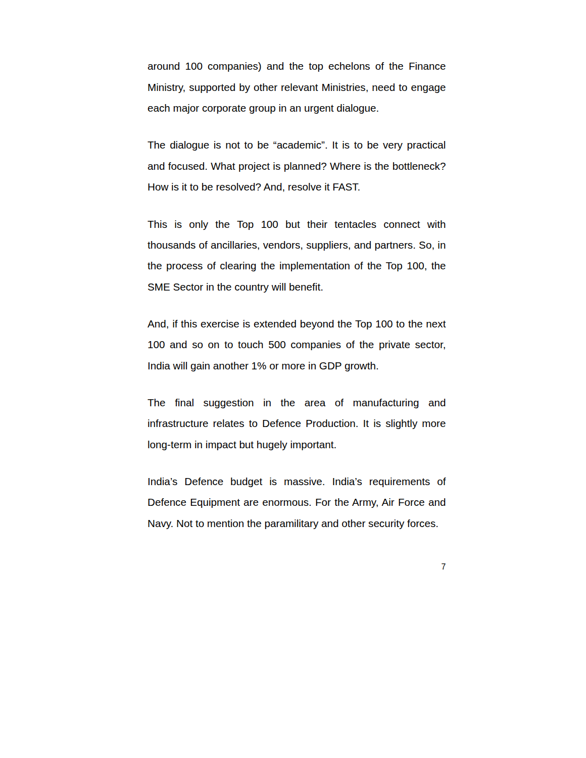around 100 companies) and the top echelons of the Finance Ministry, supported by other relevant Ministries, need to engage each major corporate group in an urgent dialogue.
The dialogue is not to be “academic”. It is to be very practical and focused. What project is planned? Where is the bottleneck? How is it to be resolved? And, resolve it FAST.
This is only the Top 100 but their tentacles connect with thousands of ancillaries, vendors, suppliers, and partners. So, in the process of clearing the implementation of the Top 100, the SME Sector in the country will benefit.
And, if this exercise is extended beyond the Top 100 to the next 100 and so on to touch 500 companies of the private sector, India will gain another 1% or more in GDP growth.
The final suggestion in the area of manufacturing and infrastructure relates to Defence Production. It is slightly more long-term in impact but hugely important.
India’s Defence budget is massive. India’s requirements of Defence Equipment are enormous. For the Army, Air Force and Navy. Not to mention the paramilitary and other security forces.
7